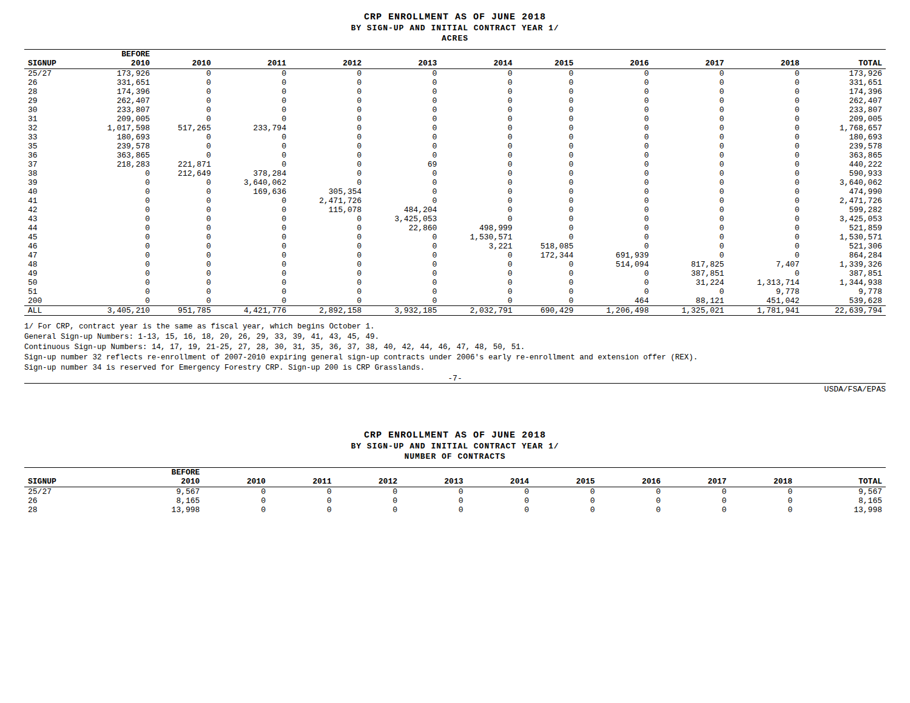CRP ENROLLMENT AS OF JUNE 2018
BY SIGN-UP AND INITIAL CONTRACT YEAR 1/
ACRES
| | BEFORE | | | | | | | | | | |
| --- | --- | --- | --- | --- | --- | --- | --- | --- | --- | --- | --- |
| SIGNUP | 2010 | 2010 | 2011 | 2012 | 2013 | 2014 | 2015 | 2016 | 2017 | 2018 | TOTAL |
| 25/27 | 173,926 | 0 | 0 | 0 | 0 | 0 | 0 | 0 | 0 | 0 | 173,926 |
| 26 | 331,651 | 0 | 0 | 0 | 0 | 0 | 0 | 0 | 0 | 0 | 331,651 |
| 28 | 174,396 | 0 | 0 | 0 | 0 | 0 | 0 | 0 | 0 | 0 | 174,396 |
| 29 | 262,407 | 0 | 0 | 0 | 0 | 0 | 0 | 0 | 0 | 0 | 262,407 |
| 30 | 233,807 | 0 | 0 | 0 | 0 | 0 | 0 | 0 | 0 | 0 | 233,807 |
| 31 | 209,005 | 0 | 0 | 0 | 0 | 0 | 0 | 0 | 0 | 0 | 209,005 |
| 32 | 1,017,598 | 517,265 | 233,794 | 0 | 0 | 0 | 0 | 0 | 0 | 0 | 1,768,657 |
| 33 | 180,693 | 0 | 0 | 0 | 0 | 0 | 0 | 0 | 0 | 0 | 180,693 |
| 35 | 239,578 | 0 | 0 | 0 | 0 | 0 | 0 | 0 | 0 | 0 | 239,578 |
| 36 | 363,865 | 0 | 0 | 0 | 0 | 0 | 0 | 0 | 0 | 0 | 363,865 |
| 37 | 218,283 | 221,871 | 0 | 0 | 69 | 0 | 0 | 0 | 0 | 0 | 440,222 |
| 38 | 0 | 212,649 | 378,284 | 0 | 0 | 0 | 0 | 0 | 0 | 0 | 590,933 |
| 39 | 0 | 0 | 3,640,062 | 0 | 0 | 0 | 0 | 0 | 0 | 0 | 3,640,062 |
| 40 | 0 | 0 | 169,636 | 305,354 | 0 | 0 | 0 | 0 | 0 | 0 | 474,990 |
| 41 | 0 | 0 | 0 | 2,471,726 | 0 | 0 | 0 | 0 | 0 | 0 | 2,471,726 |
| 42 | 0 | 0 | 0 | 115,078 | 484,204 | 0 | 0 | 0 | 0 | 0 | 599,282 |
| 43 | 0 | 0 | 0 | 0 | 3,425,053 | 0 | 0 | 0 | 0 | 0 | 3,425,053 |
| 44 | 0 | 0 | 0 | 0 | 22,860 | 498,999 | 0 | 0 | 0 | 0 | 521,859 |
| 45 | 0 | 0 | 0 | 0 | 0 | 1,530,571 | 0 | 0 | 0 | 0 | 1,530,571 |
| 46 | 0 | 0 | 0 | 0 | 0 | 3,221 | 518,085 | 0 | 0 | 0 | 521,306 |
| 47 | 0 | 0 | 0 | 0 | 0 | 0 | 172,344 | 691,939 | 0 | 0 | 864,284 |
| 48 | 0 | 0 | 0 | 0 | 0 | 0 | 0 | 514,094 | 817,825 | 7,407 | 1,339,326 |
| 49 | 0 | 0 | 0 | 0 | 0 | 0 | 0 | 0 | 387,851 | 0 | 387,851 |
| 50 | 0 | 0 | 0 | 0 | 0 | 0 | 0 | 0 | 31,224 | 1,313,714 | 1,344,938 |
| 51 | 0 | 0 | 0 | 0 | 0 | 0 | 0 | 0 | 0 | 9,778 | 9,778 |
| 200 | 0 | 0 | 0 | 0 | 0 | 0 | 0 | 464 | 88,121 | 451,042 | 539,628 |
| ALL | 3,405,210 | 951,785 | 4,421,776 | 2,892,158 | 3,932,185 | 2,032,791 | 690,429 | 1,206,498 | 1,325,021 | 1,781,941 | 22,639,794 |
1/ For CRP, contract year is the same as fiscal year, which begins October 1.
General Sign-up Numbers: 1-13, 15, 16, 18, 20, 26, 29, 33, 39, 41, 43, 45, 49.
Continuous Sign-up Numbers: 14, 17, 19, 21-25, 27, 28, 30, 31, 35, 36, 37, 38, 40, 42, 44, 46, 47, 48, 50, 51.
Sign-up number 32 reflects re-enrollment of 2007-2010 expiring general sign-up contracts under 2006's early re-enrollment and extension offer (REX).
Sign-up number 34 is reserved for Emergency Forestry CRP. Sign-up 200 is CRP Grasslands.
-7-
USDA/FSA/EPAS
CRP ENROLLMENT AS OF JUNE 2018
BY SIGN-UP AND INITIAL CONTRACT YEAR 1/
NUMBER OF CONTRACTS
| | BEFORE | | | | | | | | | | |
| --- | --- | --- | --- | --- | --- | --- | --- | --- | --- | --- | --- |
| SIGNUP | 2010 | 2010 | 2011 | 2012 | 2013 | 2014 | 2015 | 2016 | 2017 | 2018 | TOTAL |
| 25/27 | 9,567 | 0 | 0 | 0 | 0 | 0 | 0 | 0 | 0 | 0 | 9,567 |
| 26 | 8,165 | 0 | 0 | 0 | 0 | 0 | 0 | 0 | 0 | 0 | 8,165 |
| 28 | 13,998 | 0 | 0 | 0 | 0 | 0 | 0 | 0 | 0 | 0 | 13,998 |